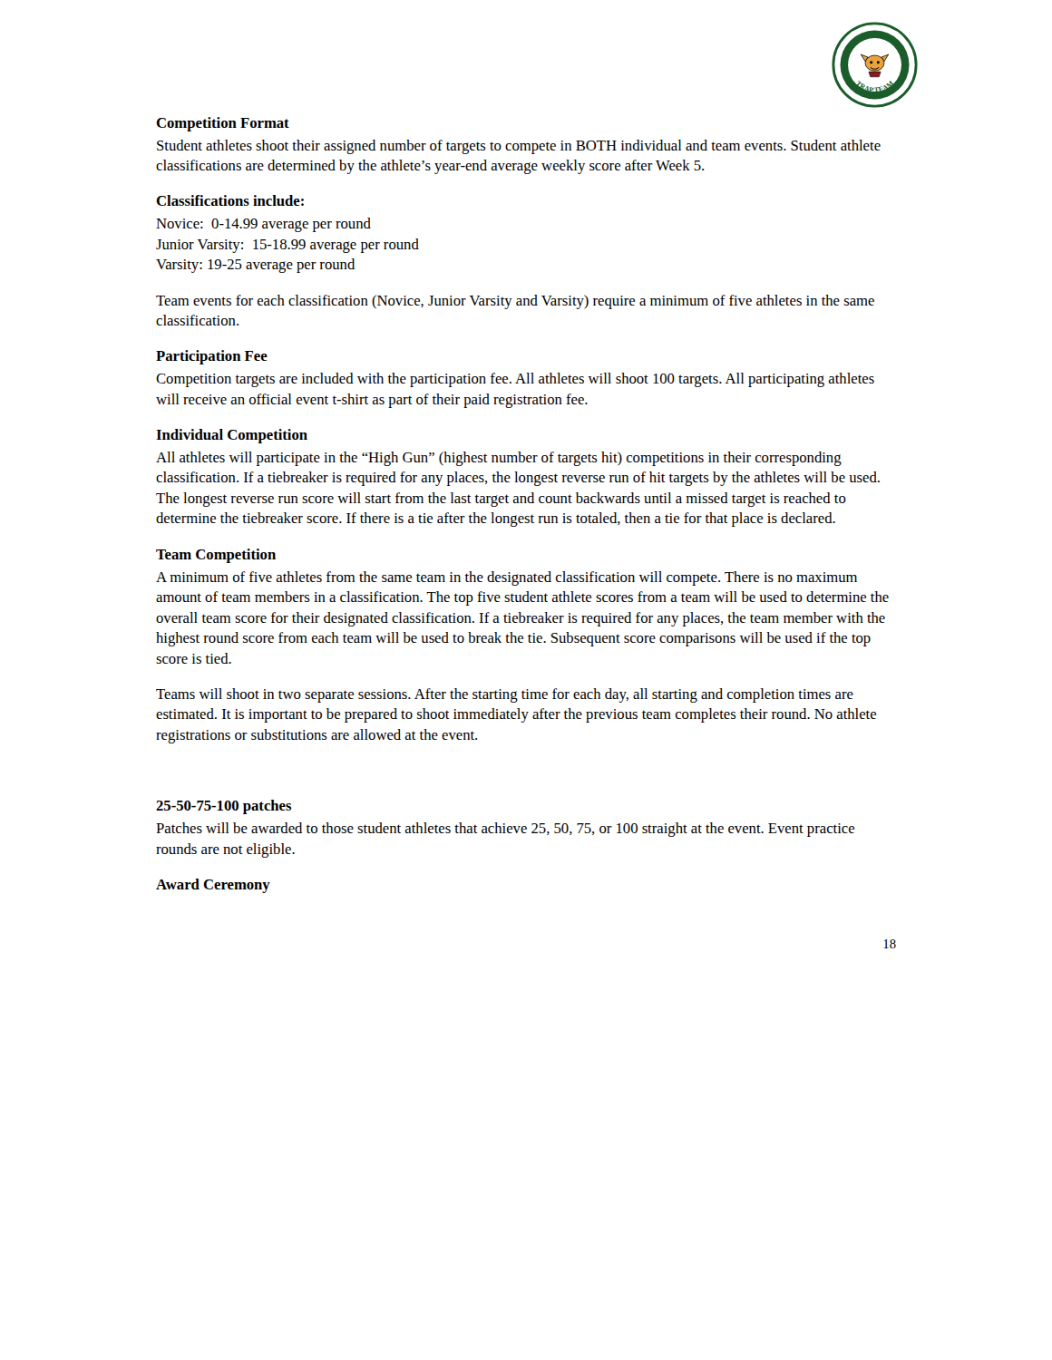PARK HIGH SCHOOL TRAP TEAM
Competition Format
Student athletes shoot their assigned number of targets to compete in BOTH individual and team events. Student athlete classifications are determined by the athlete’s year-end average weekly score after Week 5.
Classifications include:
Novice: 0-14.99 average per round
Junior Varsity: 15-18.99 average per round
Varsity: 19-25 average per round
Team events for each classification (Novice, Junior Varsity and Varsity) require a minimum of five athletes in the same classification.
Participation Fee
Competition targets are included with the participation fee. All athletes will shoot 100 targets. All participating athletes will receive an official event t-shirt as part of their paid registration fee.
Individual Competition
All athletes will participate in the “High Gun” (highest number of targets hit) competitions in their corresponding classification. If a tiebreaker is required for any places, the longest reverse run of hit targets by the athletes will be used. The longest reverse run score will start from the last target and count backwards until a missed target is reached to determine the tiebreaker score. If there is a tie after the longest run is totaled, then a tie for that place is declared.
Team Competition
A minimum of five athletes from the same team in the designated classification will compete. There is no maximum amount of team members in a classification. The top five student athlete scores from a team will be used to determine the overall team score for their designated classification. If a tiebreaker is required for any places, the team member with the highest round score from each team will be used to break the tie. Subsequent score comparisons will be used if the top score is tied.
Teams will shoot in two separate sessions. After the starting time for each day, all starting and completion times are estimated. It is important to be prepared to shoot immediately after the previous team completes their round. No athlete registrations or substitutions are allowed at the event.
25-50-75-100 patches
Patches will be awarded to those student athletes that achieve 25, 50, 75, or 100 straight at the event. Event practice rounds are not eligible.
Award Ceremony
18